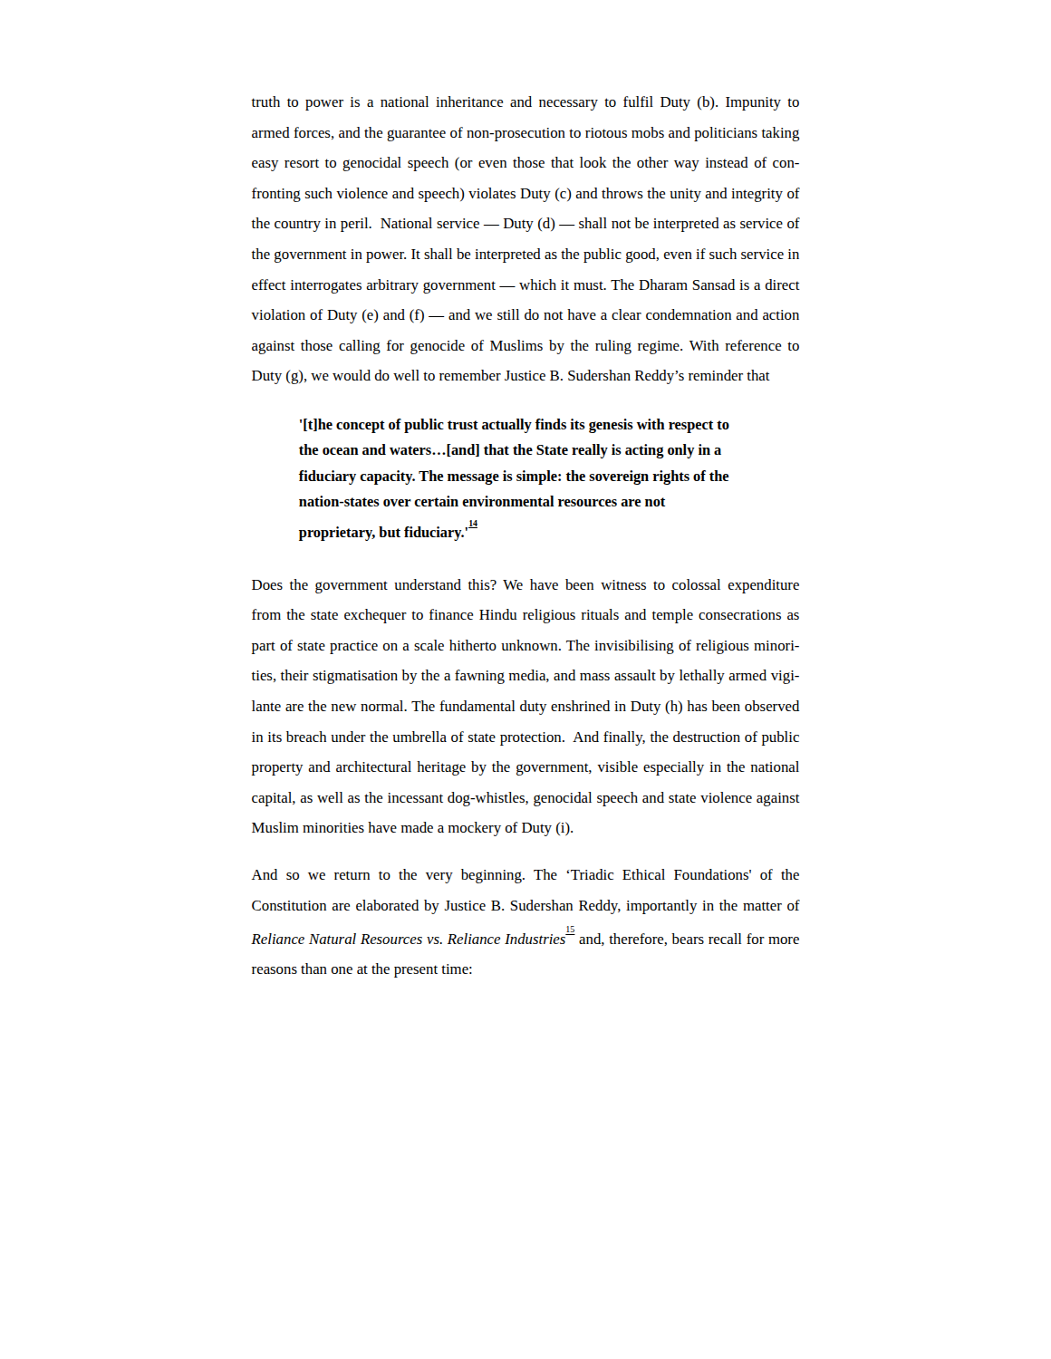truth to power is a national inheritance and necessary to fulfil Duty (b). Impunity to armed forces, and the guarantee of non-prosecution to riotous mobs and politicians taking easy resort to genocidal speech (or even those that look the other way instead of confronting such violence and speech) violates Duty (c) and throws the unity and integrity of the country in peril. National service — Duty (d) — shall not be interpreted as service of the government in power. It shall be interpreted as the public good, even if such service in effect interrogates arbitrary government — which it must. The Dharam Sansad is a direct violation of Duty (e) and (f) — and we still do not have a clear condemnation and action against those calling for genocide of Muslims by the ruling regime. With reference to Duty (g), we would do well to remember Justice B. Sudershan Reddy’s reminder that
'[t]he concept of public trust actually finds its genesis with respect to the ocean and waters…[and] that the State really is acting only in a fiduciary capacity. The message is simple: the sovereign rights of the nation-states over certain environmental resources are not proprietary, but fiduciary.'14
Does the government understand this? We have been witness to colossal expenditure from the state exchequer to finance Hindu religious rituals and temple consecrations as part of state practice on a scale hitherto unknown. The invisibilising of religious minorities, their stigmatisation by the a fawning media, and mass assault by lethally armed vigilante are the new normal. The fundamental duty enshrined in Duty (h) has been observed in its breach under the umbrella of state protection. And finally, the destruction of public property and architectural heritage by the government, visible especially in the national capital, as well as the incessant dog-whistles, genocidal speech and state violence against Muslim minorities have made a mockery of Duty (i).
And so we return to the very beginning. The ‘Triadic Ethical Foundations' of the Constitution are elaborated by Justice B. Sudershan Reddy, importantly in the matter of Reliance Natural Resources vs. Reliance Industries15 and, therefore, bears recall for more reasons than one at the present time: